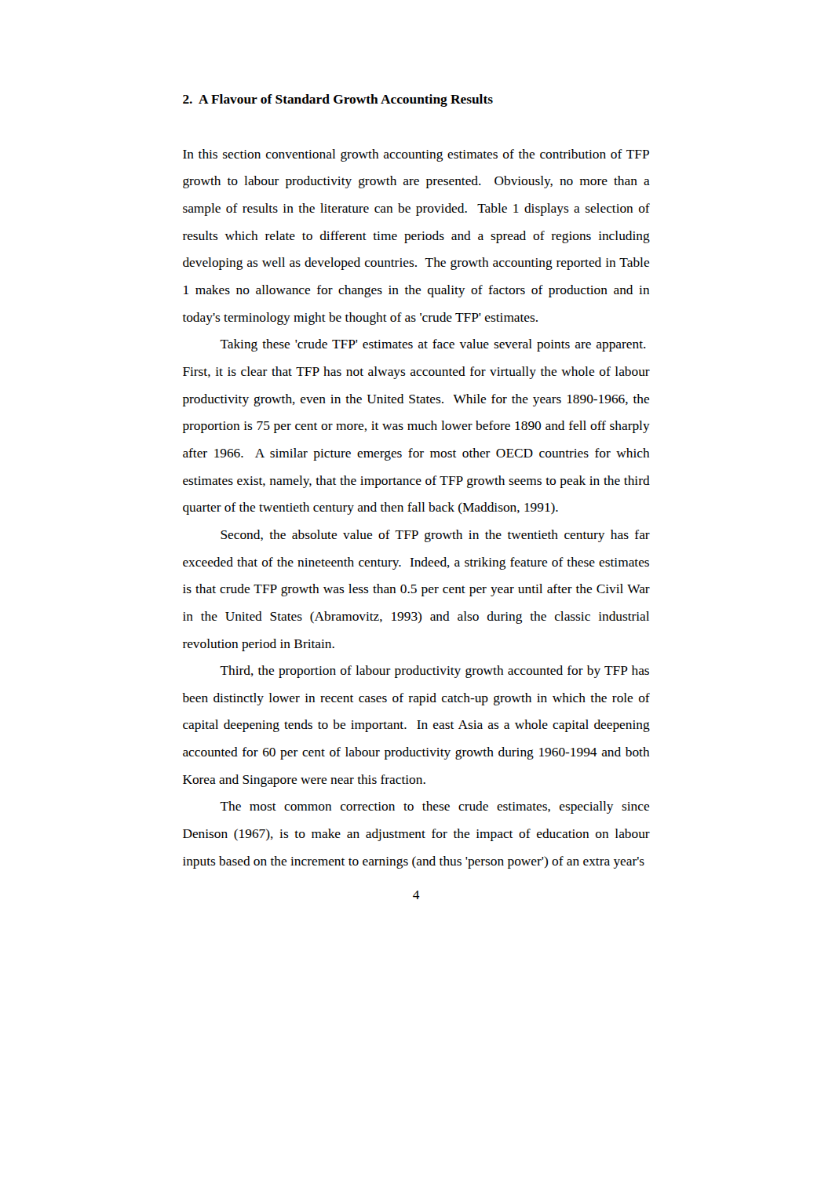2. A Flavour of Standard Growth Accounting Results
In this section conventional growth accounting estimates of the contribution of TFP growth to labour productivity growth are presented. Obviously, no more than a sample of results in the literature can be provided. Table 1 displays a selection of results which relate to different time periods and a spread of regions including developing as well as developed countries. The growth accounting reported in Table 1 makes no allowance for changes in the quality of factors of production and in today's terminology might be thought of as 'crude TFP' estimates.
Taking these 'crude TFP' estimates at face value several points are apparent. First, it is clear that TFP has not always accounted for virtually the whole of labour productivity growth, even in the United States. While for the years 1890-1966, the proportion is 75 per cent or more, it was much lower before 1890 and fell off sharply after 1966. A similar picture emerges for most other OECD countries for which estimates exist, namely, that the importance of TFP growth seems to peak in the third quarter of the twentieth century and then fall back (Maddison, 1991).
Second, the absolute value of TFP growth in the twentieth century has far exceeded that of the nineteenth century. Indeed, a striking feature of these estimates is that crude TFP growth was less than 0.5 per cent per year until after the Civil War in the United States (Abramovitz, 1993) and also during the classic industrial revolution period in Britain.
Third, the proportion of labour productivity growth accounted for by TFP has been distinctly lower in recent cases of rapid catch-up growth in which the role of capital deepening tends to be important. In east Asia as a whole capital deepening accounted for 60 per cent of labour productivity growth during 1960-1994 and both Korea and Singapore were near this fraction.
The most common correction to these crude estimates, especially since Denison (1967), is to make an adjustment for the impact of education on labour inputs based on the increment to earnings (and thus 'person power') of an extra year's
4